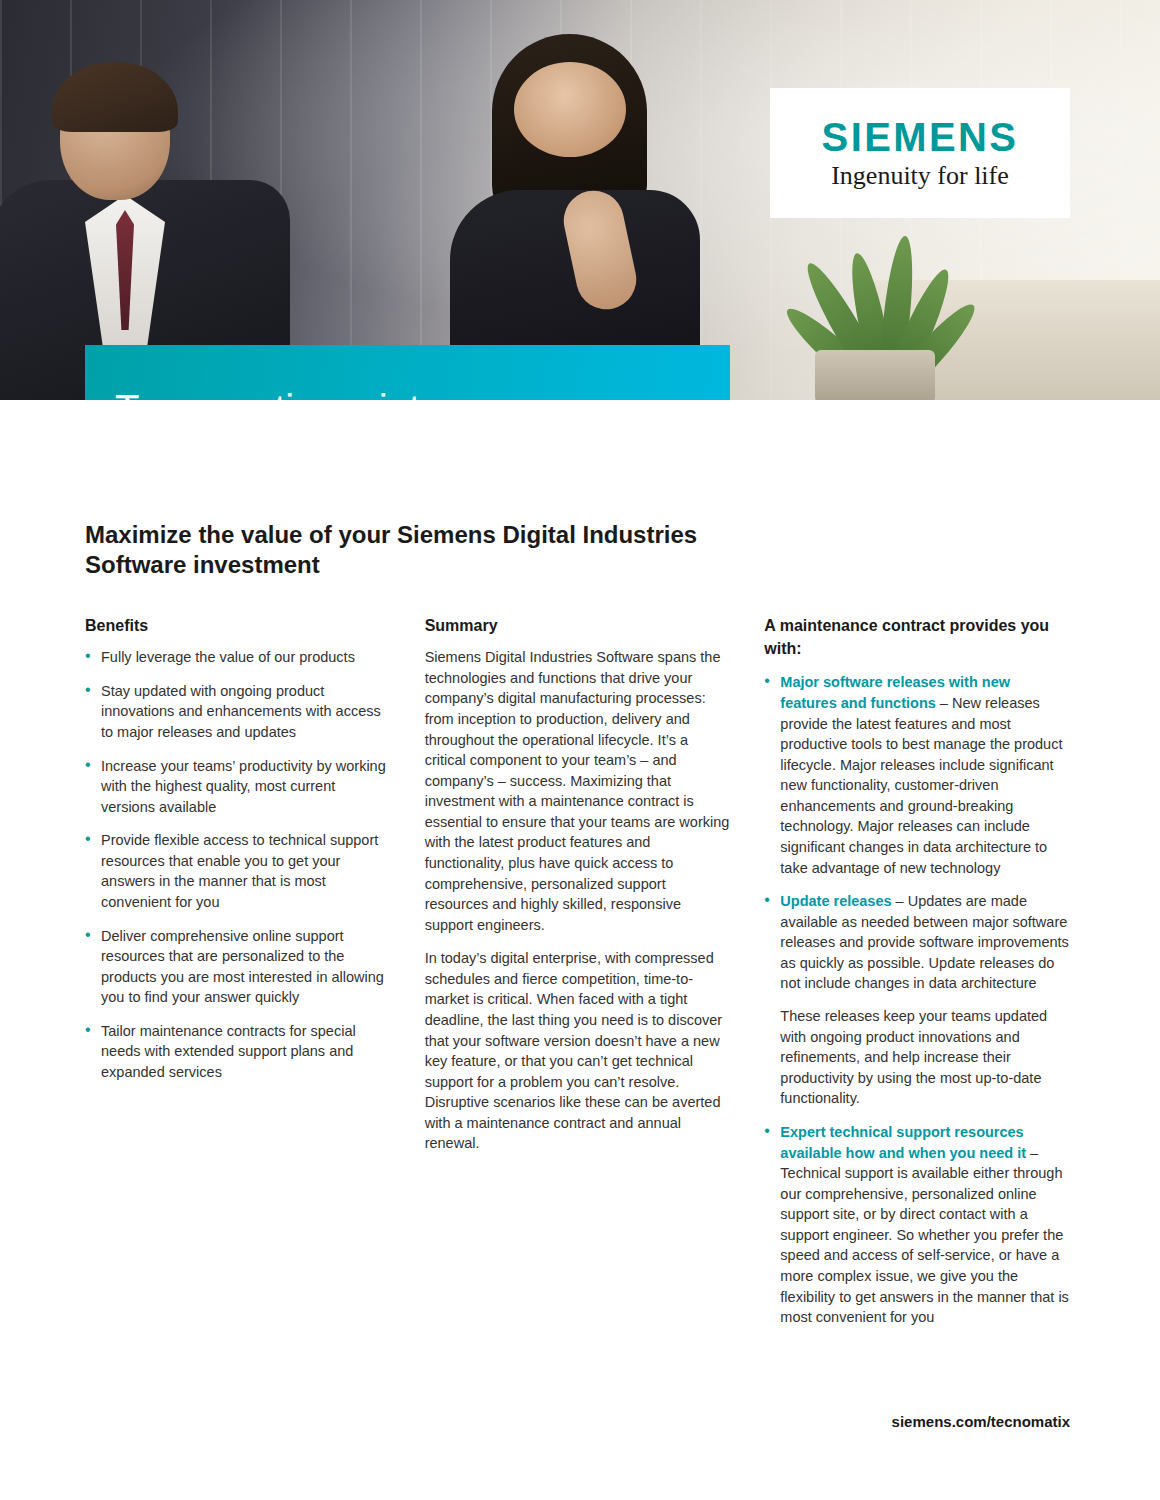SIEMENS
Ingenuity for life
Tecnomatix maintenance,
enhancements and support
Maximize the value of your Siemens Digital Industries Software investment
Benefits
Fully leverage the value of our products
Stay updated with ongoing product innovations and enhancements with access to major releases and updates
Increase your teams’ productivity by working with the highest quality, most current versions available
Provide flexible access to technical support resources that enable you to get your answers in the manner that is most convenient for you
Deliver comprehensive online support resources that are personalized to the products you are most interested in allowing you to find your answer quickly
Tailor maintenance contracts for special needs with extended support plans and expanded services
Summary
Siemens Digital Industries Software spans the technologies and functions that drive your company’s digital manufacturing processes: from inception to production, delivery and throughout the operational lifecycle. It’s a critical component to your team’s – and company’s – success. Maximizing that investment with a maintenance contract is essential to ensure that your teams are working with the latest product features and functionality, plus have quick access to comprehensive, personalized support resources and highly skilled, responsive support engineers.
In today’s digital enterprise, with compressed schedules and fierce competition, time-to-market is critical. When faced with a tight deadline, the last thing you need is to discover that your software version doesn’t have a new key feature, or that you can’t get technical support for a problem you can’t resolve. Disruptive scenarios like these can be averted with a maintenance contract and annual renewal.
A maintenance contract provides you with:
Major software releases with new features and functions – New releases provide the latest features and most productive tools to best manage the product lifecycle. Major releases include significant new functionality, customer-driven enhancements and ground-breaking technology. Major releases can include significant changes in data architecture to take advantage of new technology
Update releases – Updates are made available as needed between major software releases and provide software improvements as quickly as possible. Update releases do not include changes in data architecture
These releases keep your teams updated with ongoing product innovations and refinements, and help increase their productivity by using the most up-to-date functionality.
Expert technical support resources available how and when you need it – Technical support is available either through our comprehensive, personalized online support site, or by direct contact with a support engineer. So whether you prefer the speed and access of self-service, or have a more complex issue, we give you the flexibility to get answers in the manner that is most convenient for you
siemens.com/tecnomatix